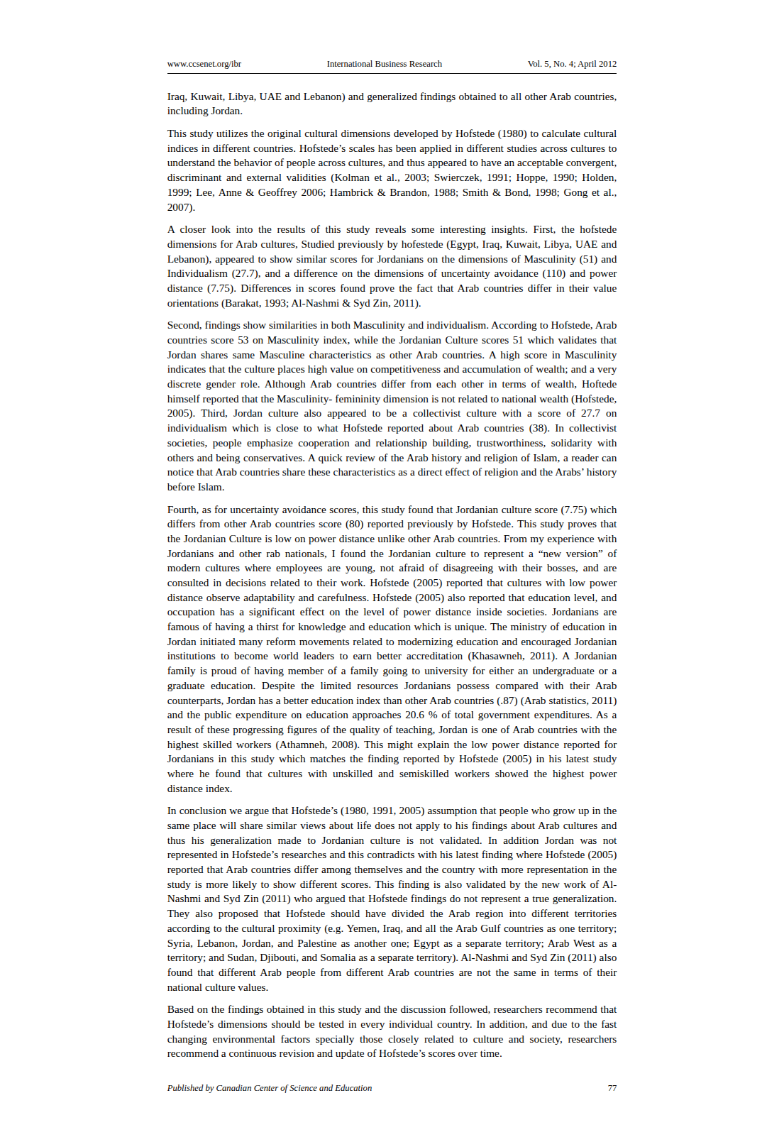www.ccsenet.org/ibr International Business Research Vol. 5, No. 4; April 2012
Iraq, Kuwait, Libya, UAE and Lebanon) and generalized findings obtained to all other Arab countries, including Jordan.
This study utilizes the original cultural dimensions developed by Hofstede (1980) to calculate cultural indices in different countries. Hofstede’s scales has been applied in different studies across cultures to understand the behavior of people across cultures, and thus appeared to have an acceptable convergent, discriminant and external validities (Kolman et al., 2003; Swierczek, 1991; Hoppe, 1990; Holden, 1999; Lee, Anne & Geoffrey 2006; Hambrick & Brandon, 1988; Smith & Bond, 1998; Gong et al., 2007).
A closer look into the results of this study reveals some interesting insights. First, the hofstede dimensions for Arab cultures, Studied previously by hofestede (Egypt, Iraq, Kuwait, Libya, UAE and Lebanon), appeared to show similar scores for Jordanians on the dimensions of Masculinity (51) and Individualism (27.7), and a difference on the dimensions of uncertainty avoidance (110) and power distance (7.75). Differences in scores found prove the fact that Arab countries differ in their value orientations (Barakat, 1993; Al-Nashmi & Syd Zin, 2011).
Second, findings show similarities in both Masculinity and individualism. According to Hofstede, Arab countries score 53 on Masculinity index, while the Jordanian Culture scores 51 which validates that Jordan shares same Masculine characteristics as other Arab countries. A high score in Masculinity indicates that the culture places high value on competitiveness and accumulation of wealth; and a very discrete gender role. Although Arab countries differ from each other in terms of wealth, Hoftede himself reported that the Masculinity- femininity dimension is not related to national wealth (Hofstede, 2005). Third, Jordan culture also appeared to be a collectivist culture with a score of 27.7 on individualism which is close to what Hofstede reported about Arab countries (38). In collectivist societies, people emphasize cooperation and relationship building, trustworthiness, solidarity with others and being conservatives. A quick review of the Arab history and religion of Islam, a reader can notice that Arab countries share these characteristics as a direct effect of religion and the Arabs’ history before Islam.
Fourth, as for uncertainty avoidance scores, this study found that Jordanian culture score (7.75) which differs from other Arab countries score (80) reported previously by Hofstede. This study proves that the Jordanian Culture is low on power distance unlike other Arab countries. From my experience with Jordanians and other rab nationals, I found the Jordanian culture to represent a “new version” of modern cultures where employees are young, not afraid of disagreeing with their bosses, and are consulted in decisions related to their work. Hofstede (2005) reported that cultures with low power distance observe adaptability and carefulness. Hofstede (2005) also reported that education level, and occupation has a significant effect on the level of power distance inside societies. Jordanians are famous of having a thirst for knowledge and education which is unique. The ministry of education in Jordan initiated many reform movements related to modernizing education and encouraged Jordanian institutions to become world leaders to earn better accreditation (Khasawneh, 2011). A Jordanian family is proud of having member of a family going to university for either an undergraduate or a graduate education. Despite the limited resources Jordanians possess compared with their Arab counterparts, Jordan has a better education index than other Arab countries (.87) (Arab statistics, 2011) and the public expenditure on education approaches 20.6 % of total government expenditures. As a result of these progressing figures of the quality of teaching, Jordan is one of Arab countries with the highest skilled workers (Athamneh, 2008). This might explain the low power distance reported for Jordanians in this study which matches the finding reported by Hofstede (2005) in his latest study where he found that cultures with unskilled and semiskilled workers showed the highest power distance index.
In conclusion we argue that Hofstede’s (1980, 1991, 2005) assumption that people who grow up in the same place will share similar views about life does not apply to his findings about Arab cultures and thus his generalization made to Jordanian culture is not validated. In addition Jordan was not represented in Hofstede’s researches and this contradicts with his latest finding where Hofstede (2005) reported that Arab countries differ among themselves and the country with more representation in the study is more likely to show different scores. This finding is also validated by the new work of Al-Nashmi and Syd Zin (2011) who argued that Hofstede findings do not represent a true generalization. They also proposed that Hofstede should have divided the Arab region into different territories according to the cultural proximity (e.g. Yemen, Iraq, and all the Arab Gulf countries as one territory; Syria, Lebanon, Jordan, and Palestine as another one; Egypt as a separate territory; Arab West as a territory; and Sudan, Djibouti, and Somalia as a separate territory). Al-Nashmi and Syd Zin (2011) also found that different Arab people from different Arab countries are not the same in terms of their national culture values.
Based on the findings obtained in this study and the discussion followed, researchers recommend that Hofstede’s dimensions should be tested in every individual country. In addition, and due to the fast changing environmental factors specially those closely related to culture and society, researchers recommend a continuous revision and update of Hofstede’s scores over time.
Published by Canadian Center of Science and Education 77